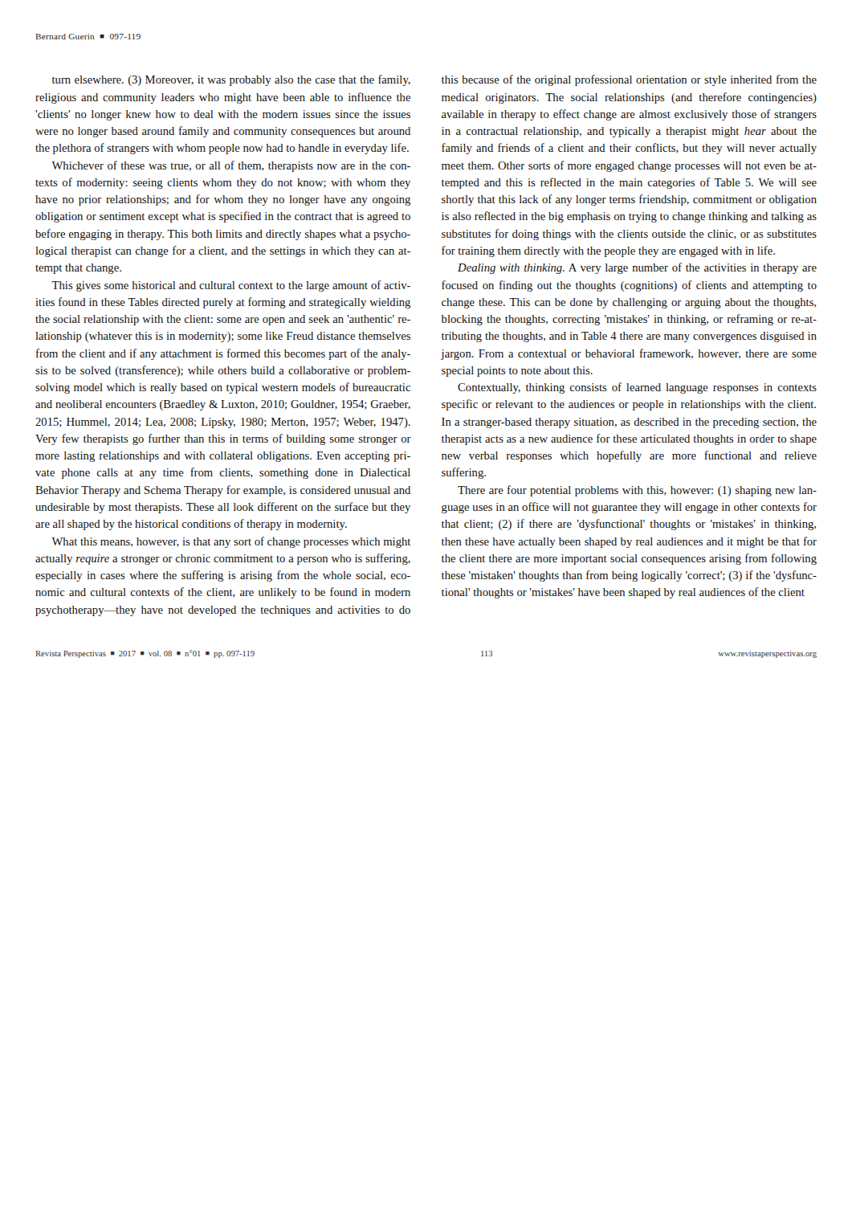Bernard Guerin ■ 097-119
turn elsewhere. (3) Moreover, it was probably also the case that the family, religious and community leaders who might have been able to influence the 'clients' no longer knew how to deal with the modern issues since the issues were no longer based around family and community consequences but around the plethora of strangers with whom people now had to handle in everyday life.
Whichever of these was true, or all of them, therapists now are in the contexts of modernity: seeing clients whom they do not know; with whom they have no prior relationships; and for whom they no longer have any ongoing obligation or sentiment except what is specified in the contract that is agreed to before engaging in therapy. This both limits and directly shapes what a psychological therapist can change for a client, and the settings in which they can attempt that change.
This gives some historical and cultural context to the large amount of activities found in these Tables directed purely at forming and strategically wielding the social relationship with the client: some are open and seek an 'authentic' relationship (whatever this is in modernity); some like Freud distance themselves from the client and if any attachment is formed this becomes part of the analysis to be solved (transference); while others build a collaborative or problem-solving model which is really based on typical western models of bureaucratic and neoliberal encounters (Braedley & Luxton, 2010; Gouldner, 1954; Graeber, 2015; Hummel, 2014; Lea, 2008; Lipsky, 1980; Merton, 1957; Weber, 1947). Very few therapists go further than this in terms of building some stronger or more lasting relationships and with collateral obligations. Even accepting private phone calls at any time from clients, something done in Dialectical Behavior Therapy and Schema Therapy for example, is considered unusual and undesirable by most therapists. These all look different on the surface but they are all shaped by the historical conditions of therapy in modernity.
What this means, however, is that any sort of change processes which might actually require a stronger or chronic commitment to a person who is suffering, especially in cases where the suffering is arising from the whole social, economic and cultural contexts of the client, are unlikely to be found in modern psychotherapy—they have not developed the techniques and activities to do this because of the original professional orientation or style inherited from the medical originators. The social relationships (and therefore contingencies) available in therapy to effect change are almost exclusively those of strangers in a contractual relationship, and typically a therapist might hear about the family and friends of a client and their conflicts, but they will never actually meet them. Other sorts of more engaged change processes will not even be attempted and this is reflected in the main categories of Table 5. We will see shortly that this lack of any longer terms friendship, commitment or obligation is also reflected in the big emphasis on trying to change thinking and talking as substitutes for doing things with the clients outside the clinic, or as substitutes for training them directly with the people they are engaged with in life.
Dealing with thinking. A very large number of the activities in therapy are focused on finding out the thoughts (cognitions) of clients and attempting to change these. This can be done by challenging or arguing about the thoughts, blocking the thoughts, correcting 'mistakes' in thinking, or reframing or re-attributing the thoughts, and in Table 4 there are many convergences disguised in jargon. From a contextual or behavioral framework, however, there are some special points to note about this.
Contextually, thinking consists of learned language responses in contexts specific or relevant to the audiences or people in relationships with the client. In a stranger-based therapy situation, as described in the preceding section, the therapist acts as a new audience for these articulated thoughts in order to shape new verbal responses which hopefully are more functional and relieve suffering.
There are four potential problems with this, however: (1) shaping new language uses in an office will not guarantee they will engage in other contexts for that client; (2) if there are 'dysfunctional' thoughts or 'mistakes' in thinking, then these have actually been shaped by real audiences and it might be that for the client there are more important social consequences arising from following these 'mistaken' thoughts than from being logically 'correct'; (3) if the 'dysfunctional' thoughts or 'mistakes' have been shaped by real audiences of the client
Revista Perspectivas ■ 2017 ■ vol. 08 ■ n°01 ■ pp. 097-119
113
www.revistaperspectivas.org